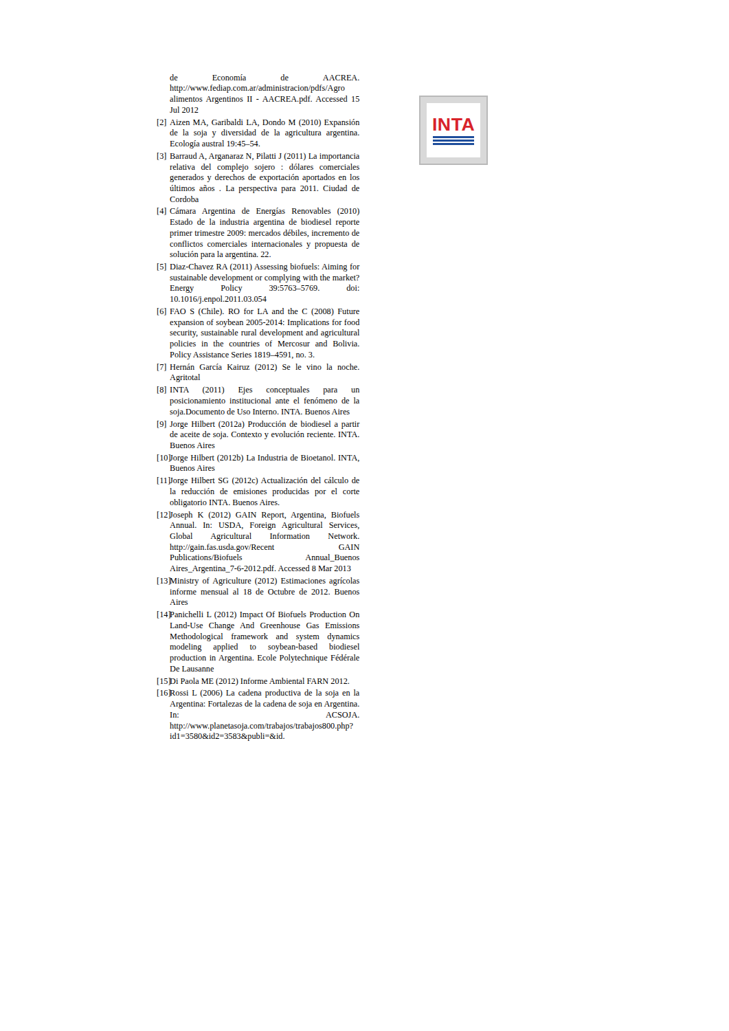de Economía de AACREA. http://www.fediap.com.ar/administracion/pdfs/Agro alimentos Argentinos II - AACREA.pdf. Accessed 15 Jul 2012
[2] Aizen MA, Garibaldi LA, Dondo M (2010) Expansión de la soja y diversidad de la agricultura argentina. Ecología austral 19:45–54.
[3] Barraud A, Arganaraz N, Pilatti J (2011) La importancia relativa del complejo sojero : dólares comerciales generados y derechos de exportación aportados en los últimos años . La perspectiva para 2011. Ciudad de Cordoba
[4] Cámara Argentina de Energías Renovables (2010) Estado de la industria argentina de biodiesel reporte primer trimestre 2009: mercados débiles, incremento de conflictos comerciales internacionales y propuesta de solución para la argentina. 22.
[5] Diaz-Chavez RA (2011) Assessing biofuels: Aiming for sustainable development or complying with the market? Energy Policy 39:5763–5769. doi: 10.1016/j.enpol.2011.03.054
[6] FAO S (Chile). RO for LA and the C (2008) Future expansion of soybean 2005-2014: Implications for food security, sustainable rural development and agricultural policies in the countries of Mercosur and Bolivia. Policy Assistance Series 1819–4591, no. 3.
[7] Hernán García Kairuz (2012) Se le vino la noche. Agritotal
[8] INTA (2011) Ejes conceptuales para un posicionamiento institucional ante el fenómeno de la soja.Documento de Uso Interno. INTA. Buenos Aires
[9] Jorge Hilbert (2012a) Producción de biodiesel a partir de aceite de soja. Contexto y evolución reciente. INTA. Buenos Aires
[10] Jorge Hilbert (2012b) La Industria de Bioetanol. INTA, Buenos Aires
[11] Jorge Hilbert SG (2012c) Actualización del cálculo de la reducción de emisiones producidas por el corte obligatorio INTA. Buenos Aires.
[12] Joseph K (2012) GAIN Report, Argentina, Biofuels Annual. In: USDA, Foreign Agricultural Services, Global Agricultural Information Network. http://gain.fas.usda.gov/Recent GAIN Publications/Biofuels Annual_Buenos Aires_Argentina_7-6-2012.pdf. Accessed 8 Mar 2013
[13] Ministry of Agriculture (2012) Estimaciones agrícolas informe mensual al 18 de Octubre de 2012. Buenos Aires
[14] Panichelli L (2012) Impact Of Biofuels Production On Land-Use Change And Greenhouse Gas Emissions Methodological framework and system dynamics modeling applied to soybean-based biodiesel production in Argentina. Ecole Polytechnique Fédérale De Lausanne
[15] Di Paola ME (2012) Informe Ambiental FARN 2012.
[16] Rossi L (2006) La cadena productiva de la soja en la Argentina: Fortalezas de la cadena de soja en Argentina. In: ACSOJA. http://www.planetasoja.com/trabajos/trabajos800.php?id1=3580&id2=3583&publi=&id.
INTA